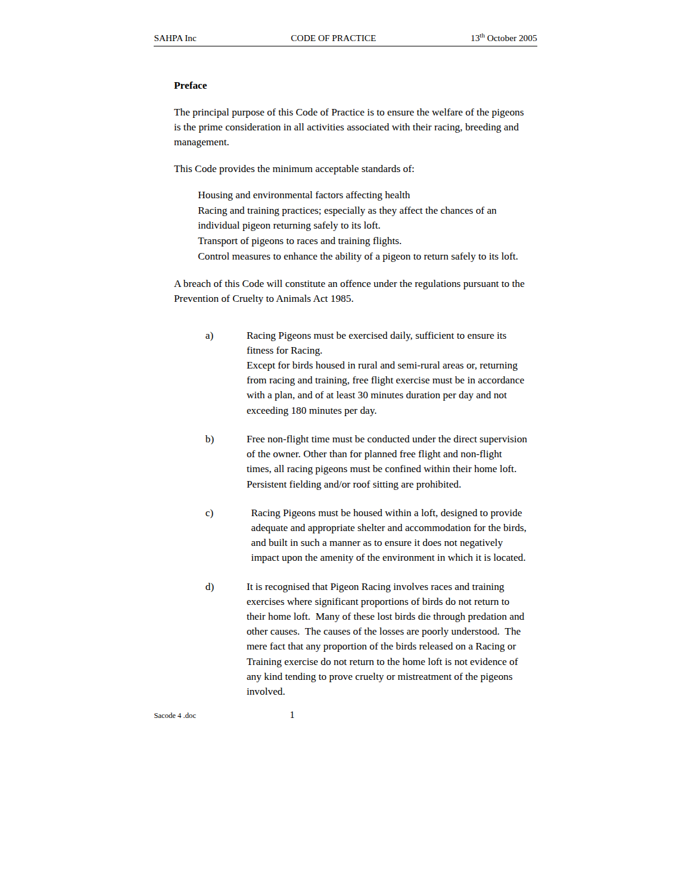SAHPA Inc
CODE OF PRACTICE
13th October 2005
Preface
The principal purpose of this Code of Practice is to ensure the welfare of the pigeons is the prime consideration in all activities associated with their racing, breeding and management.
This Code provides the minimum acceptable standards of:
Housing and environmental factors affecting health
Racing and training practices; especially as they affect the chances of an individual pigeon returning safely to its loft.
Transport of pigeons to races and training flights.
Control measures to enhance the ability of a pigeon to return safely to its loft.
A breach of this Code will constitute an offence under the regulations pursuant to the Prevention of Cruelty to Animals Act 1985.
a)
Racing Pigeons must be exercised daily, sufficient to ensure its fitness for Racing.
Except for birds housed in rural and semi-rural areas or, returning from racing and training, free flight exercise must be in accordance with a plan, and of at least 30 minutes duration per day and not exceeding 180 minutes per day.
b)
Free non-flight time must be conducted under the direct supervision of the owner. Other than for planned free flight and non-flight times, all racing pigeons must be confined within their home loft.
Persistent fielding and/or roof sitting are prohibited.
c)
Racing Pigeons must be housed within a loft, designed to provide adequate and appropriate shelter and accommodation for the birds, and built in such a manner as to ensure it does not negatively impact upon the amenity of the environment in which it is located.
d)
It is recognised that Pigeon Racing involves races and training exercises where significant proportions of birds do not return to their home loft. Many of these lost birds die through predation and other causes. The causes of the losses are poorly understood. The mere fact that any proportion of the birds released on a Racing or Training exercise do not return to the home loft is not evidence of any kind tending to prove cruelty or mistreatment of the pigeons involved.
Sacode 4 .doc
1